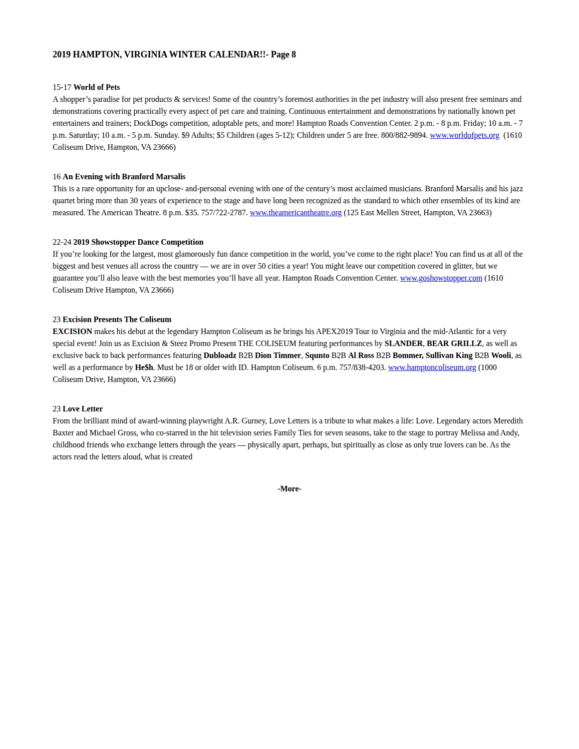2019 HAMPTON, VIRGINIA WINTER CALENDAR!!- Page 8
15-17 World of Pets
A shopper’s paradise for pet products & services! Some of the country’s foremost authorities in the pet industry will also present free seminars and demonstrations covering practically every aspect of pet care and training. Continuous entertainment and demonstrations by nationally known pet entertainers and trainers; DockDogs competition, adoptable pets, and more! Hampton Roads Convention Center. 2 p.m. - 8 p.m. Friday; 10 a.m. - 7 p.m. Saturday; 10 a.m. - 5 p.m. Sunday. $9 Adults; $5 Children (ages 5-12); Children under 5 are free. 800/882-9894. www.worldofpets.org (1610 Coliseum Drive, Hampton, VA 23666)
16 An Evening with Branford Marsalis
This is a rare opportunity for an upclose- and-personal evening with one of the century’s most acclaimed musicians. Branford Marsalis and his jazz quartet bring more than 30 years of experience to the stage and have long been recognized as the standard to which other ensembles of its kind are measured. The American Theatre. 8 p.m. $35. 757/722-2787. www.theamericantheatre.org (125 East Mellen Street, Hampton, VA 23663)
22-24 2019 Showstopper Dance Competition
If you’re looking for the largest, most glamorously fun dance competition in the world, you’ve come to the right place! You can find us at all of the biggest and best venues all across the country — we are in over 50 cities a year! You might leave our competition covered in glitter, but we guarantee you’ll also leave with the best memories you’ll have all year. Hampton Roads Convention Center. www.goshowstopper.com (1610 Coliseum Drive Hampton, VA 23666)
23 Excision Presents The Coliseum
EXCISION makes his debut at the legendary Hampton Coliseum as he brings his APEX2019 Tour to Virginia and the mid-Atlantic for a very special event! Join us as Excision & Steez Promo Present THE COLISEUM featuring performances by SLANDER, BEAR GRILLZ, as well as exclusive back to back performances featuring Dubloadz B2B Dion Timmer, Squnto B2B Al Ross B2B Bommer, Sullivan King B2B Wooli, as well as a performance by He$h. Must be 18 or older with ID. Hampton Coliseum. 6 p.m. 757/838-4203. www.hamptoncoliseum.org (1000 Coliseum Drive, Hampton, VA 23666)
23 Love Letter
From the brilliant mind of award-winning playwright A.R. Gurney, Love Letters is a tribute to what makes a life: Love. Legendary actors Meredith Baxter and Michael Gross, who co-starred in the hit television series Family Ties for seven seasons, take to the stage to portray Melissa and Andy, childhood friends who exchange letters through the years — physically apart, perhaps, but spiritually as close as only true lovers can be. As the actors read the letters aloud, what is created
-More-